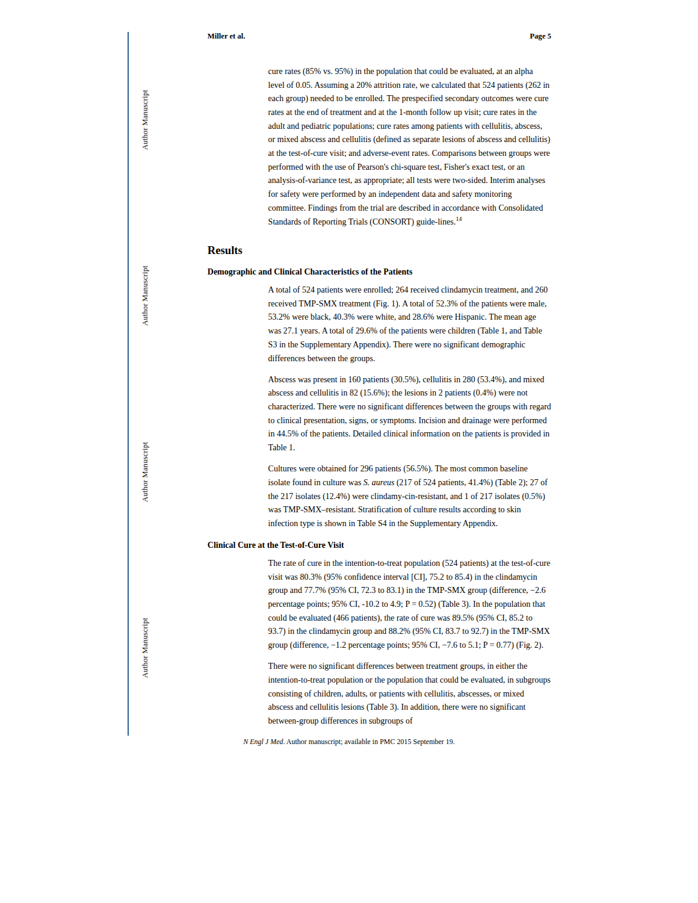Author Manuscript Author Manuscript Author Manuscript Author Manuscript
Miller et al. Page 5
cure rates (85% vs. 95%) in the population that could be evaluated, at an alpha level of 0.05. Assuming a 20% attrition rate, we calculated that 524 patients (262 in each group) needed to be enrolled. The prespecified secondary outcomes were cure rates at the end of treatment and at the 1-month follow up visit; cure rates in the adult and pediatric populations; cure rates among patients with cellulitis, abscess, or mixed abscess and cellulitis (defined as separate lesions of abscess and cellulitis) at the test-of-cure visit; and adverse-event rates. Comparisons between groups were performed with the use of Pearson's chi-square test, Fisher's exact test, or an analysis-of-variance test, as appropriate; all tests were two-sided. Interim analyses for safety were performed by an independent data and safety monitoring committee. Findings from the trial are described in accordance with Consolidated Standards of Reporting Trials (CONSORT) guide-lines.14
Results
Demographic and Clinical Characteristics of the Patients
A total of 524 patients were enrolled; 264 received clindamycin treatment, and 260 received TMP-SMX treatment (Fig. 1). A total of 52.3% of the patients were male, 53.2% were black, 40.3% were white, and 28.6% were Hispanic. The mean age was 27.1 years. A total of 29.6% of the patients were children (Table 1, and Table S3 in the Supplementary Appendix). There were no significant demographic differences between the groups.
Abscess was present in 160 patients (30.5%), cellulitis in 280 (53.4%), and mixed abscess and cellulitis in 82 (15.6%); the lesions in 2 patients (0.4%) were not characterized. There were no significant differences between the groups with regard to clinical presentation, signs, or symptoms. Incision and drainage were performed in 44.5% of the patients. Detailed clinical information on the patients is provided in Table 1.
Cultures were obtained for 296 patients (56.5%). The most common baseline isolate found in culture was S. aureus (217 of 524 patients, 41.4%) (Table 2); 27 of the 217 isolates (12.4%) were clindamy-cin-resistant, and 1 of 217 isolates (0.5%) was TMP-SMX–resistant. Stratification of culture results according to skin infection type is shown in Table S4 in the Supplementary Appendix.
Clinical Cure at the Test-of-Cure Visit
The rate of cure in the intention-to-treat population (524 patients) at the test-of-cure visit was 80.3% (95% confidence interval [CI], 75.2 to 85.4) in the clindamycin group and 77.7% (95% CI, 72.3 to 83.1) in the TMP-SMX group (difference, −2.6 percentage points; 95% CI, -10.2 to 4.9; P = 0.52) (Table 3). In the population that could be evaluated (466 patients), the rate of cure was 89.5% (95% CI, 85.2 to 93.7) in the clindamycin group and 88.2% (95% CI, 83.7 to 92.7) in the TMP-SMX group (difference, −1.2 percentage points; 95% CI, −7.6 to 5.1; P = 0.77) (Fig. 2).
There were no significant differences between treatment groups, in either the intention-to-treat population or the population that could be evaluated, in subgroups consisting of children, adults, or patients with cellulitis, abscesses, or mixed abscess and cellulitis lesions (Table 3). In addition, there were no significant between-group differences in subgroups of
N Engl J Med. Author manuscript; available in PMC 2015 September 19.